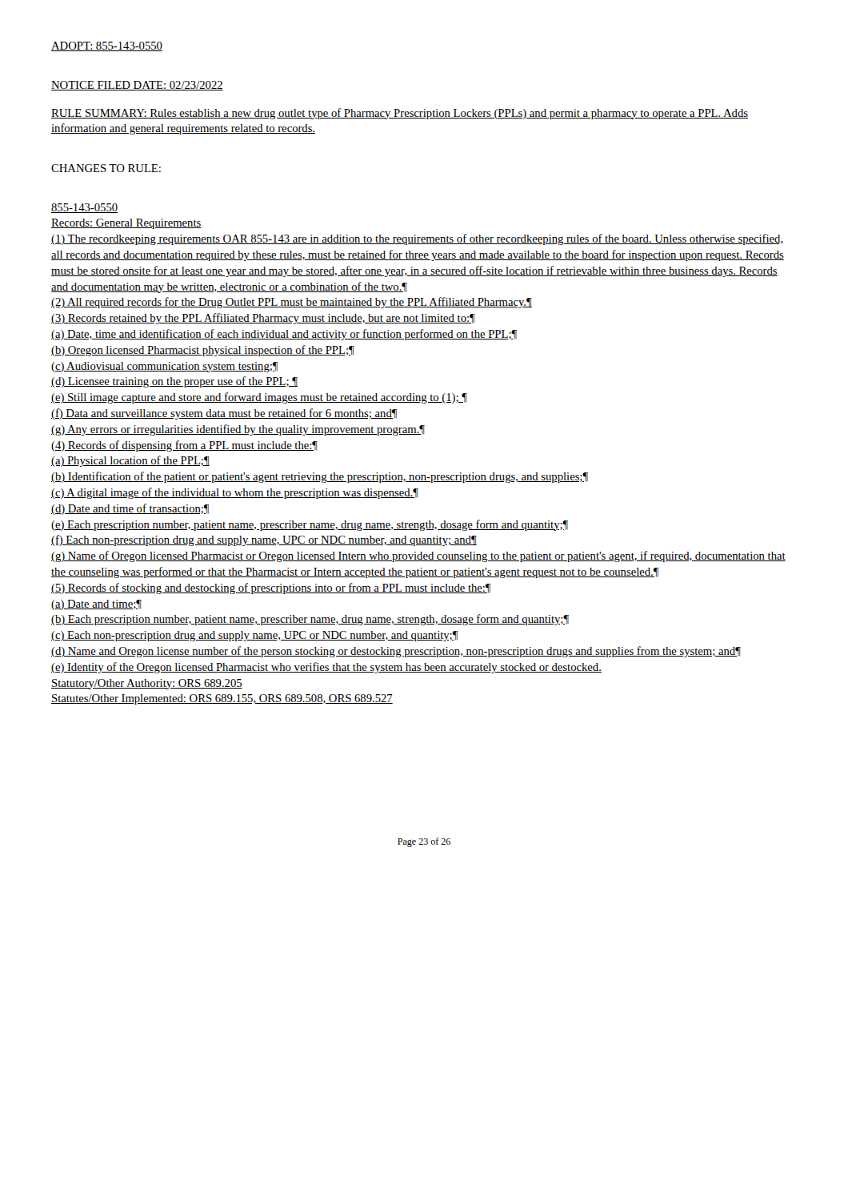ADOPT: 855-143-0550
NOTICE FILED DATE: 02/23/2022
RULE SUMMARY: Rules establish a new drug outlet type of Pharmacy Prescription Lockers (PPLs) and permit a pharmacy to operate a PPL. Adds information and general requirements related to records.
CHANGES TO RULE:
855-143-0550
Records: General Requirements
(1) The recordkeeping requirements OAR 855-143 are in addition to the requirements of other recordkeeping rules of the board. Unless otherwise specified, all records and documentation required by these rules, must be retained for three years and made available to the board for inspection upon request. Records must be stored onsite for at least one year and may be stored, after one year, in a secured off-site location if retrievable within three business days. Records and documentation may be written, electronic or a combination of the two.¶
(2) All required records for the Drug Outlet PPL must be maintained by the PPL Affiliated Pharmacy.¶
(3) Records retained by the PPL Affiliated Pharmacy must include, but are not limited to:¶
(a) Date, time and identification of each individual and activity or function performed on the PPL;¶
(b) Oregon licensed Pharmacist physical inspection of the PPL;¶
(c) Audiovisual communication system testing;¶
(d) Licensee training on the proper use of the PPL; ¶
(e) Still image capture and store and forward images must be retained according to (1); ¶
(f) Data and surveillance system data must be retained for 6 months; and¶
(g) Any errors or irregularities identified by the quality improvement program.¶
(4) Records of dispensing from a PPL must include the:¶
(a) Physical location of the PPL;¶
(b) Identification of the patient or patient's agent retrieving the prescription, non-prescription drugs, and supplies;¶
(c) A digital image of the individual to whom the prescription was dispensed.¶
(d) Date and time of transaction;¶
(e) Each prescription number, patient name, prescriber name, drug name, strength, dosage form and quantity;¶
(f) Each non-prescription drug and supply name, UPC or NDC number, and quantity; and¶
(g) Name of Oregon licensed Pharmacist or Oregon licensed Intern who provided counseling to the patient or patient's agent, if required, documentation that the counseling was performed or that the Pharmacist or Intern accepted the patient or patient's agent request not to be counseled.¶
(5) Records of stocking and destocking of prescriptions into or from a PPL must include the:¶
(a) Date and time;¶
(b) Each prescription number, patient name, prescriber name, drug name, strength, dosage form and quantity;¶
(c) Each non-prescription drug and supply name, UPC or NDC number, and quantity;¶
(d) Name and Oregon license number of the person stocking or destocking prescription, non-prescription drugs and supplies from the system; and¶
(e) Identity of the Oregon licensed Pharmacist who verifies that the system has been accurately stocked or destocked.
Statutory/Other Authority: ORS 689.205
Statutes/Other Implemented: ORS 689.155, ORS 689.508, ORS 689.527
Page 23 of 26